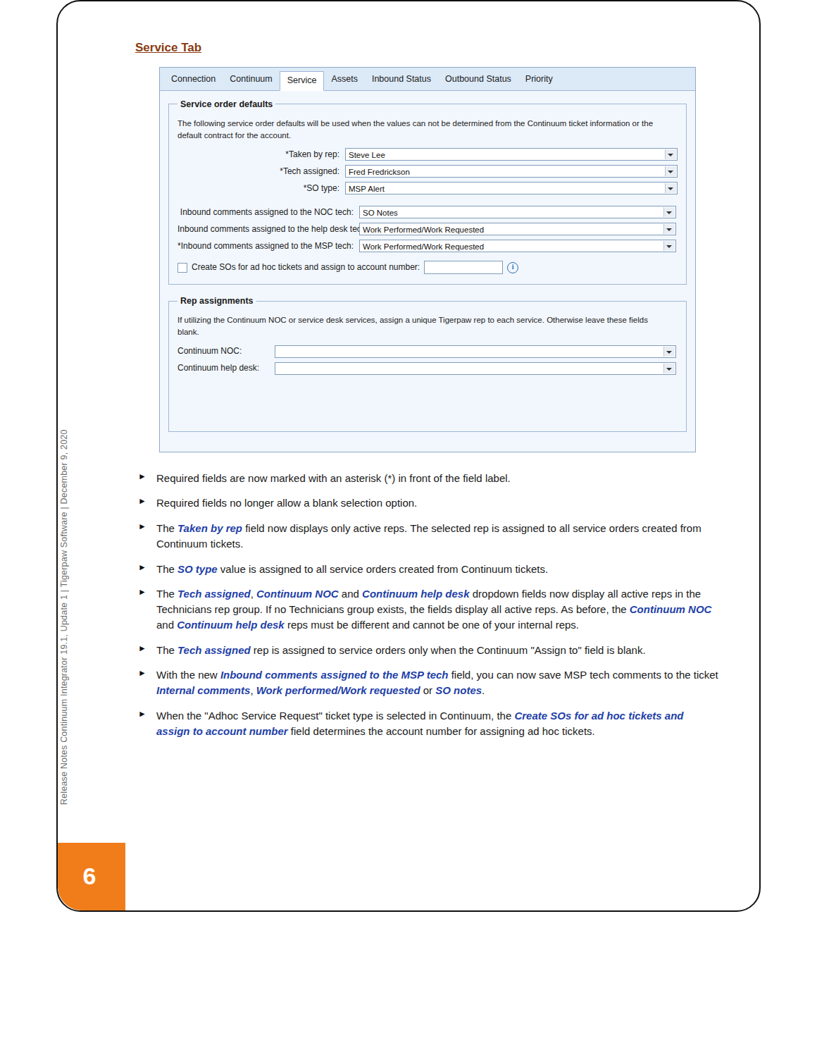Release Notes Continuum Integrator 19.1, Update 1 | Tigerpaw Software | December 9, 2020
6
Service Tab
Connection Continuum Service Assets Inbound Status Outbound Status Priority
Service order defaults
The following service order defaults will be used when the values can not be determined from the Continuum ticket information or the default contract for the account.
*Taken by rep:
Steve Lee
*Tech assigned:
Fred Fredrickson
*SO type:
MSP Alert
Inbound comments assigned to the NOC tech:
SO Notes
Inbound comments assigned to the help desk tech:
Work Performed/Work Requested
*Inbound comments assigned to the MSP tech:
Work Performed/Work Requested
Create SOs for ad hoc tickets and assign to account number: i
Rep assignments
If utilizing the Continuum NOC or service desk services, assign a unique Tigerpaw rep to each service. Otherwise leave these fields blank.
Continuum NOC:
Continuum help desk:
Required fields are now marked with an asterisk (*) in front of the field label.
Required fields no longer allow a blank selection option.
The Taken by rep field now displays only active reps. The selected rep is assigned to all service orders created from Continuum tickets.
The SO type value is assigned to all service orders created from Continuum tickets.
The Tech assigned, Continuum NOC and Continuum help desk dropdown fields now display all active reps in the Technicians rep group. If no Technicians group exists, the fields display all active reps. As before, the Continuum NOC and Continuum help desk reps must be different and cannot be one of your internal reps.
The Tech assigned rep is assigned to service orders only when the Continuum "Assign to" field is blank.
With the new Inbound comments assigned to the MSP tech field, you can now save MSP tech comments to the ticket Internal comments, Work performed/Work requested or SO notes.
When the "Adhoc Service Request" ticket type is selected in Continuum, the Create SOs for ad hoc tickets and assign to account number field determines the account number for assigning ad hoc tickets.